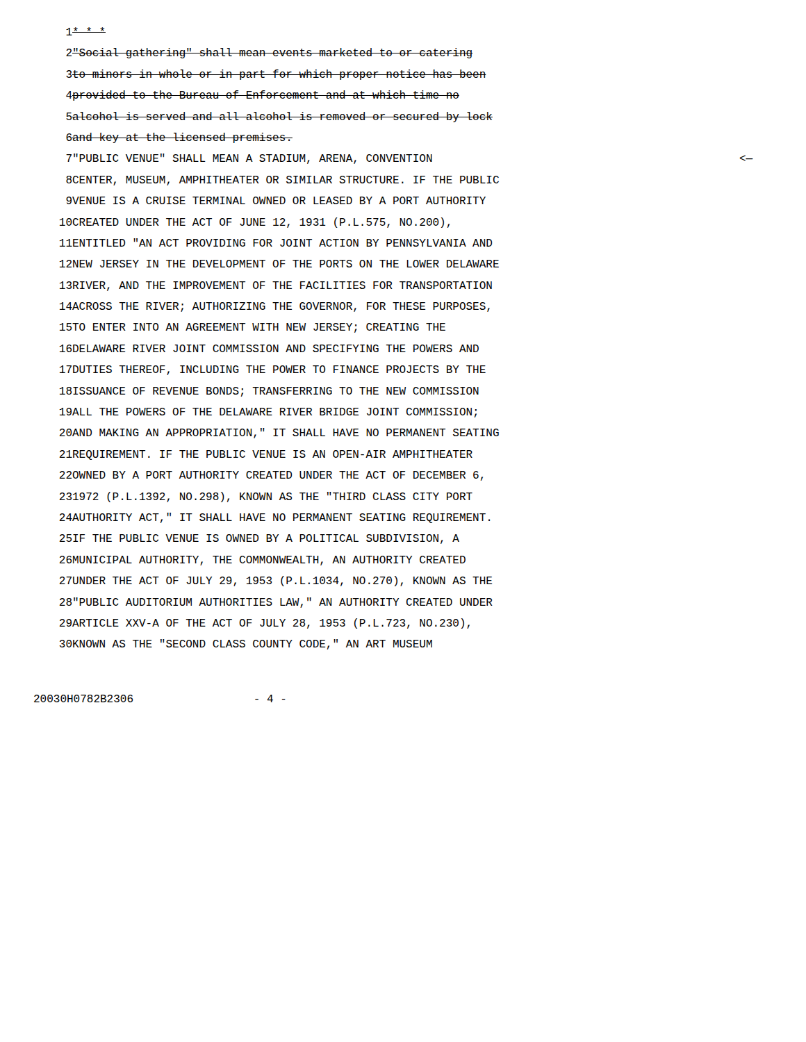| 1 | * * * | |
| 2 | "Social gathering" shall mean events marketed to or catering | |
| 3 | to minors in whole or in part for which proper notice has been | |
| 4 | provided to the Bureau of Enforcement and at which time no | |
| 5 | alcohol is served and all alcohol is removed or secured by lock | |
| 6 | and key at the licensed premises. | |
| 7 | "PUBLIC VENUE" SHALL MEAN A STADIUM, ARENA, CONVENTION | <— |
| 8 | CENTER, MUSEUM, AMPHITHEATER OR SIMILAR STRUCTURE. IF THE PUBLIC | |
| 9 | VENUE IS A CRUISE TERMINAL OWNED OR LEASED BY A PORT AUTHORITY | |
| 10 | CREATED UNDER THE ACT OF JUNE 12, 1931 (P.L.575, NO.200), | |
| 11 | ENTITLED "AN ACT PROVIDING FOR JOINT ACTION BY PENNSYLVANIA AND | |
| 12 | NEW JERSEY IN THE DEVELOPMENT OF THE PORTS ON THE LOWER DELAWARE | |
| 13 | RIVER, AND THE IMPROVEMENT OF THE FACILITIES FOR TRANSPORTATION | |
| 14 | ACROSS THE RIVER; AUTHORIZING THE GOVERNOR, FOR THESE PURPOSES, | |
| 15 | TO ENTER INTO AN AGREEMENT WITH NEW JERSEY; CREATING THE | |
| 16 | DELAWARE RIVER JOINT COMMISSION AND SPECIFYING THE POWERS AND | |
| 17 | DUTIES THEREOF, INCLUDING THE POWER TO FINANCE PROJECTS BY THE | |
| 18 | ISSUANCE OF REVENUE BONDS; TRANSFERRING TO THE NEW COMMISSION | |
| 19 | ALL THE POWERS OF THE DELAWARE RIVER BRIDGE JOINT COMMISSION; | |
| 20 | AND MAKING AN APPROPRIATION," IT SHALL HAVE NO PERMANENT SEATING | |
| 21 | REQUIREMENT. IF THE PUBLIC VENUE IS AN OPEN-AIR AMPHITHEATER | |
| 22 | OWNED BY A PORT AUTHORITY CREATED UNDER THE ACT OF DECEMBER 6, | |
| 23 | 1972 (P.L.1392, NO.298), KNOWN AS THE "THIRD CLASS CITY PORT | |
| 24 | AUTHORITY ACT," IT SHALL HAVE NO PERMANENT SEATING REQUIREMENT. | |
| 25 | IF THE PUBLIC VENUE IS OWNED BY A POLITICAL SUBDIVISION, A | |
| 26 | MUNICIPAL AUTHORITY, THE COMMONWEALTH, AN AUTHORITY CREATED | |
| 27 | UNDER THE ACT OF JULY 29, 1953 (P.L.1034, NO.270), KNOWN AS THE | |
| 28 | "PUBLIC AUDITORIUM AUTHORITIES LAW," AN AUTHORITY CREATED UNDER | |
| 29 | ARTICLE XXV-A OF THE ACT OF JULY 28, 1953 (P.L.723, NO.230), | |
| 30 | KNOWN AS THE "SECOND CLASS COUNTY CODE," AN ART MUSEUM | |
20030H0782B2306 - 4 -